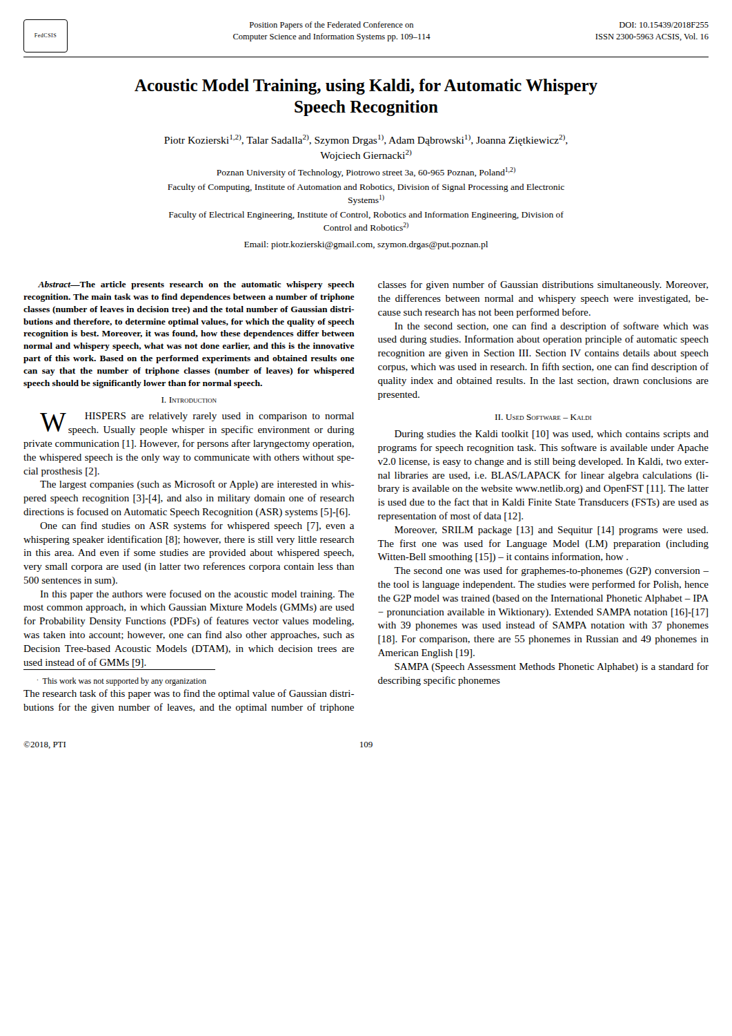FedCSIS
Position Papers of the Federated Conference on
Computer Science and Information Systems pp. 109–114
DOI: 10.15439/2018F255
ISSN 2300-5963 ACSIS, Vol. 16
Acoustic Model Training, using Kaldi, for Automatic Whispery
Speech Recognition
Piotr Kozierski1,2), Talar Sadalla2), Szymon Drgas1), Adam Dąbrowski1), Joanna Ziętkiewicz2),
Wojciech Giernacki2)
Poznan University of Technology, Piotrowo street 3a, 60-965 Poznan, Poland1,2)
Faculty of Computing, Institute of Automation and Robotics, Division of Signal Processing and Electronic
Systems1)
Faculty of Electrical Engineering, Institute of Control, Robotics and Information Engineering, Division of
Control and Robotics2)
Email: piotr.kozierski@gmail.com, szymon.drgas@put.poznan.pl
Abstract—The article presents research on the automatic whispery speech recognition. The main task was to find dependences between a number of triphone classes (number of leaves in decision tree) and the total number of Gaussian distributions and therefore, to determine optimal values, for which the quality of speech recognition is best. Moreover, it was found, how these dependences differ between normal and whispery speech, what was not done earlier, and this is the innovative part of this work. Based on the performed experiments and obtained results one can say that the number of triphone classes (number of leaves) for whispered speech should be significantly lower than for normal speech.
I. Introduction
WHISPERS are relatively rarely used in comparison to normal speech. Usually people whisper in specific environment or during private communication [1]. However, for persons after laryngectomy operation, the whispered speech is the only way to communicate with others without special prosthesis [2].
The largest companies (such as Microsoft or Apple) are interested in whispered speech recognition [3]-[4], and also in military domain one of research directions is focused on Automatic Speech Recognition (ASR) systems [5]-[6].
One can find studies on ASR systems for whispered speech [7], even a whispering speaker identification [8]; however, there is still very little research in this area. And even if some studies are provided about whispered speech, very small corpora are used (in latter two references corpora contain less than 500 sentences in sum).
In this paper the authors were focused on the acoustic model training. The most common approach, in which Gaussian Mixture Models (GMMs) are used for Probability Density Functions (PDFs) of features vector values modeling, was taken into account; however, one can find also other approaches, such as Decision Tree-based Acoustic Models (DTAM), in which decision trees are used instead of of GMMs [9].
. This work was not supported by any organization
The research task of this paper was to find the optimal value of Gaussian distributions for the given number of leaves, and the optimal number of triphone classes for given number of Gaussian distributions simultaneously. Moreover, the differences between normal and whispery speech were investigated, because such research has not been performed before.
In the second section, one can find a description of software which was used during studies. Information about operation principle of automatic speech recognition are given in Section III. Section IV contains details about speech corpus, which was used in research. In fifth section, one can find description of quality index and obtained results. In the last section, drawn conclusions are presented.
II. Used Software – Kaldi
During studies the Kaldi toolkit [10] was used, which contains scripts and programs for speech recognition task. This software is available under Apache v2.0 license, is easy to change and is still being developed. In Kaldi, two external libraries are used, i.e. BLAS/LAPACK for linear algebra calculations (library is available on the website www.netlib.org) and OpenFST [11]. The latter is used due to the fact that in Kaldi Finite State Transducers (FSTs) are used as representation of most of data [12].
Moreover, SRILM package [13] and Sequitur [14] programs were used. The first one was used for Language Model (LM) preparation (including Witten-Bell smoothing [15]) – it contains information, how .
The second one was used for graphemes-to-phonemes (G2P) conversion – the tool is language independent. The studies were performed for Polish, hence the G2P model was trained (based on the International Phonetic Alphabet – IPA − pronunciation available in Wiktionary). Extended SAMPA notation [16]-[17] with 39 phonemes was used instead of SAMPA notation with 37 phonemes [18]. For comparison, there are 55 phonemes in Russian and 49 phonemes in American English [19].
SAMPA (Speech Assessment Methods Phonetic Alphabet) is a standard for describing specific phonemes
©2018, PTI
109